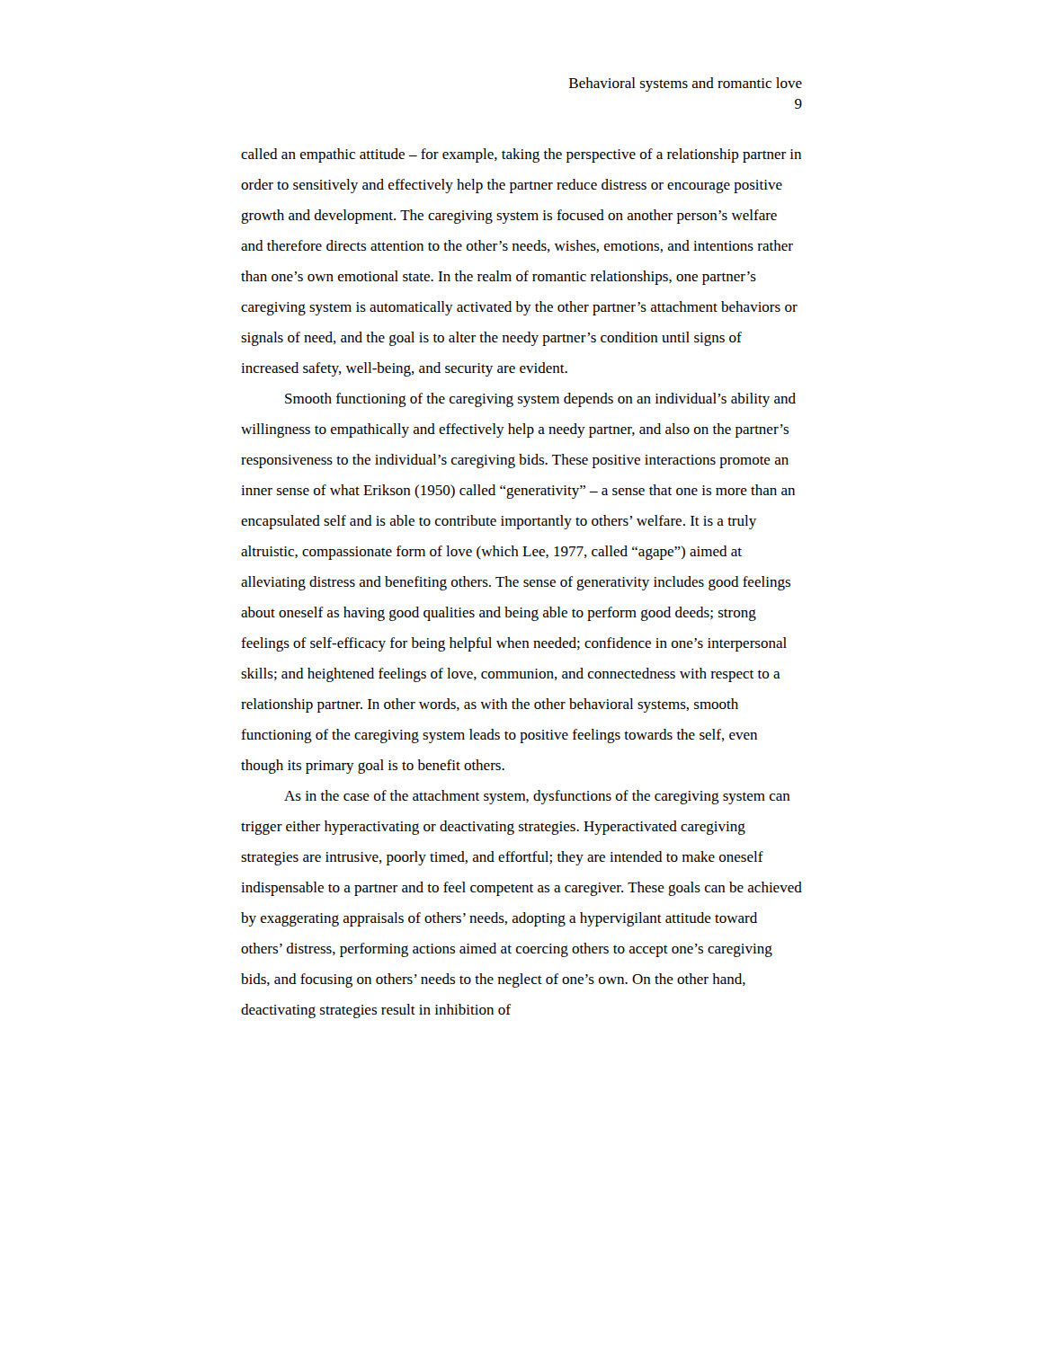Behavioral systems and romantic love 9
called an empathic attitude – for example, taking the perspective of a relationship partner in order to sensitively and effectively help the partner reduce distress or encourage positive growth and development. The caregiving system is focused on another person’s welfare and therefore directs attention to the other’s needs, wishes, emotions, and intentions rather than one’s own emotional state. In the realm of romantic relationships, one partner’s caregiving system is automatically activated by the other partner’s attachment behaviors or signals of need, and the goal is to alter the needy partner’s condition until signs of increased safety, well-being, and security are evident.
Smooth functioning of the caregiving system depends on an individual’s ability and willingness to empathically and effectively help a needy partner, and also on the partner’s responsiveness to the individual’s caregiving bids. These positive interactions promote an inner sense of what Erikson (1950) called “generativity” – a sense that one is more than an encapsulated self and is able to contribute importantly to others’ welfare. It is a truly altruistic, compassionate form of love (which Lee, 1977, called “agape”) aimed at alleviating distress and benefiting others. The sense of generativity includes good feelings about oneself as having good qualities and being able to perform good deeds; strong feelings of self-efficacy for being helpful when needed; confidence in one’s interpersonal skills; and heightened feelings of love, communion, and connectedness with respect to a relationship partner. In other words, as with the other behavioral systems, smooth functioning of the caregiving system leads to positive feelings towards the self, even though its primary goal is to benefit others.
As in the case of the attachment system, dysfunctions of the caregiving system can trigger either hyperactivating or deactivating strategies. Hyperactivated caregiving strategies are intrusive, poorly timed, and effortful; they are intended to make oneself indispensable to a partner and to feel competent as a caregiver. These goals can be achieved by exaggerating appraisals of others’ needs, adopting a hypervigilant attitude toward others’ distress, performing actions aimed at coercing others to accept one’s caregiving bids, and focusing on others’ needs to the neglect of one’s own. On the other hand, deactivating strategies result in inhibition of